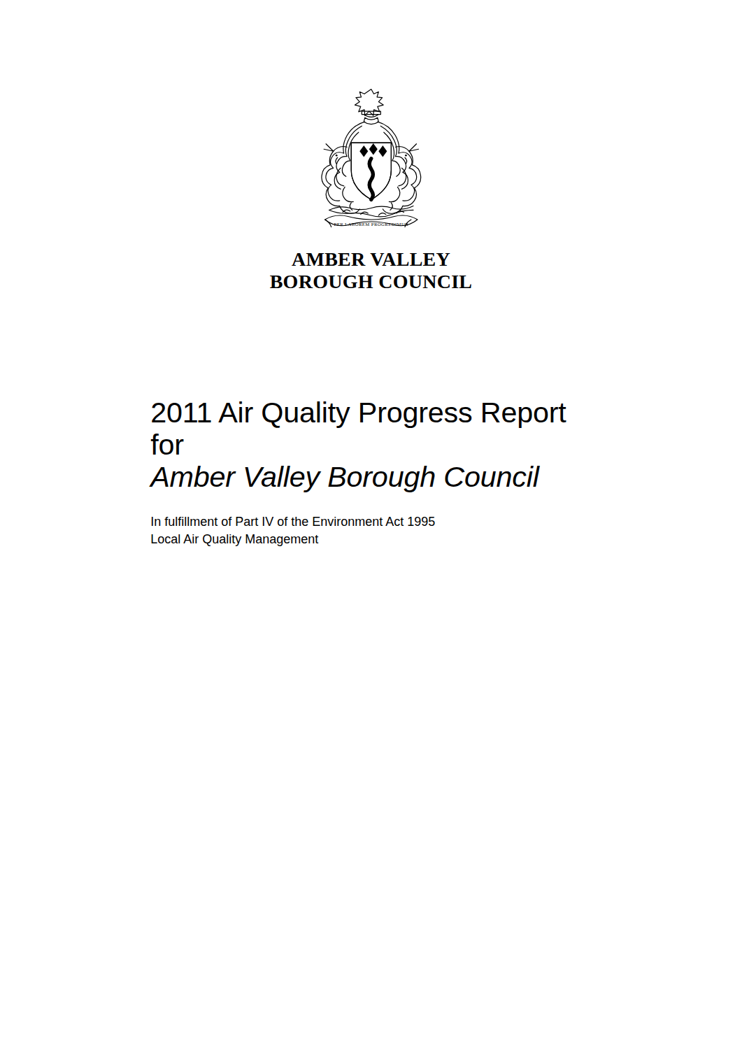PER LABOREM PROGREDIMUR
AMBER VALLEY
BOROUGH COUNCIL
2011 Air Quality Progress Report for
Amber Valley Borough Council
In fulfillment of Part IV of the Environment Act 1995
Local Air Quality Management